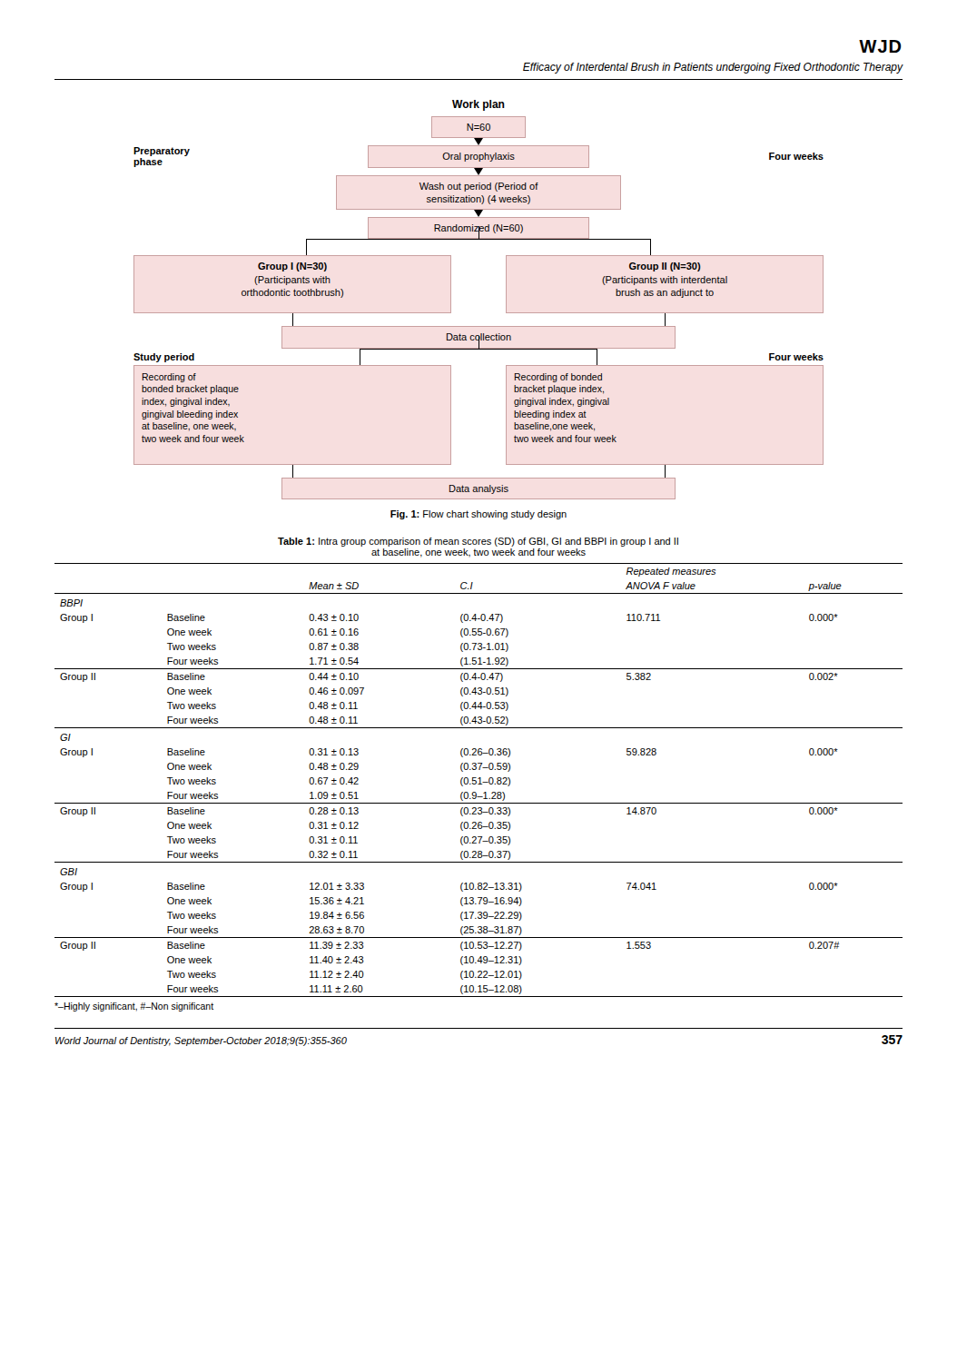WJD
Efficacy of Interdental Brush in Patients undergoing Fixed Orthodontic Therapy
Work plan
N=60
Preparatory
phase
Oral prophylaxis
Four weeks
Wash out period (Period of
sensitization) (4 weeks)
Randomized (N=60)
Group I (N=30)
(Participants with
orthodontic toothbrush)
Group II (N=30)
(Participants with interdental
brush as an adjunct to
Data collection
Study period
Four weeks
Recording of
bonded bracket plaque
index, gingival index,
gingival bleeding index
at baseline, one week,
two week and four week
Recording of bonded
bracket plaque index,
gingival index, gingival
bleeding index at
baseline,one week,
two week and four week
Data analysis
Fig. 1: Flow chart showing study design
Table 1: Intra group comparison of mean scores (SD) of GBI, GI and BBPI in group I and II at baseline, one week, two week and four weeks
| | | | Repeated measures |
| --- | --- | --- | --- |
| | Mean ± SD | C.I | ANOVA F value | p-value |
| BBPI |
| Group I | Baseline | 0.43 ± 0.10 | (0.4-0.47) | 110.711 | 0.000* |
| | One week | 0.61 ± 0.16 | (0.55-0.67) | | |
| | Two weeks | 0.87 ± 0.38 | (0.73-1.01) | | |
| | Four weeks | 1.71 ± 0.54 | (1.51-1.92) | | |
| Group II | Baseline | 0.44 ± 0.10 | (0.4-0.47) | 5.382 | 0.002* |
| | One week | 0.46 ± 0.097 | (0.43-0.51) | | |
| | Two weeks | 0.48 ± 0.11 | (0.44-0.53) | | |
| | Four weeks | 0.48 ± 0.11 | (0.43-0.52) | | |
| GI |
| Group I | Baseline | 0.31 ± 0.13 | (0.26–0.36) | 59.828 | 0.000* |
| | One week | 0.48 ± 0.29 | (0.37–0.59) | | |
| | Two weeks | 0.67 ± 0.42 | (0.51–0.82) | | |
| | Four weeks | 1.09 ± 0.51 | (0.9–1.28) | | |
| Group II | Baseline | 0.28 ± 0.13 | (0.23–0.33) | 14.870 | 0.000* |
| | One week | 0.31 ± 0.12 | (0.26–0.35) | | |
| | Two weeks | 0.31 ± 0.11 | (0.27–0.35) | | |
| | Four weeks | 0.32 ± 0.11 | (0.28–0.37) | | |
| GBI |
| Group I | Baseline | 12.01 ± 3.33 | (10.82–13.31) | 74.041 | 0.000* |
| | One week | 15.36 ± 4.21 | (13.79–16.94) | | |
| | Two weeks | 19.84 ± 6.56 | (17.39–22.29) | | |
| | Four weeks | 28.63 ± 8.70 | (25.38–31.87) | | |
| Group II | Baseline | 11.39 ± 2.33 | (10.53–12.27) | 1.553 | 0.207# |
| | One week | 11.40 ± 2.43 | (10.49–12.31) | | |
| | Two weeks | 11.12 ± 2.40 | (10.22–12.01) | | |
| | Four weeks | 11.11 ± 2.60 | (10.15–12.08) | | |
*–Highly significant, #–Non significant
World Journal of Dentistry, September-October 2018;9(5):355-360
357